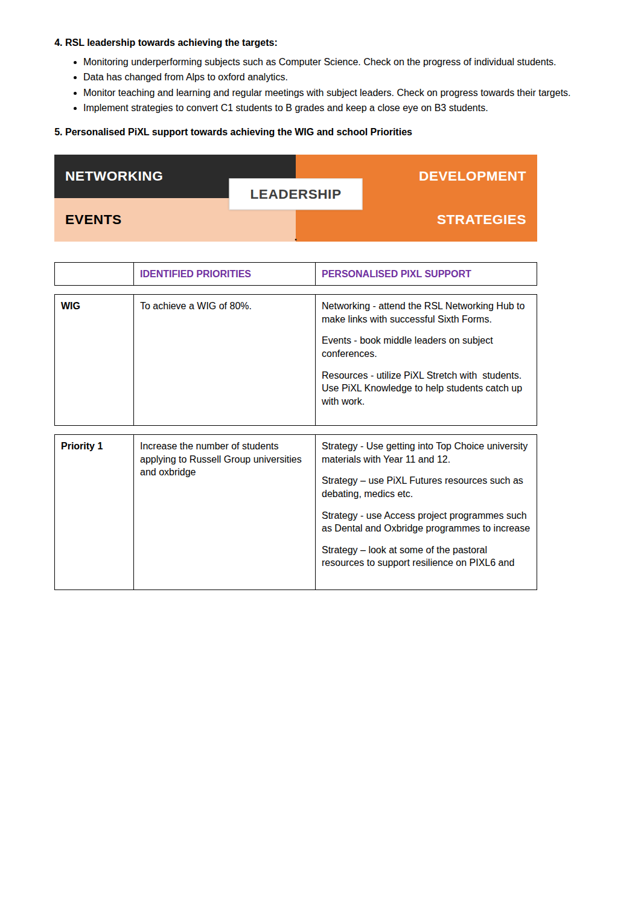RSL leadership towards achieving the targets:
Monitoring underperforming subjects such as Computer Science. Check on the progress of individual students.
Data has changed from Alps to oxford analytics.
Monitor teaching and learning and regular meetings with subject leaders. Check on progress towards their targets.
Implement strategies to convert C1 students to B grades and keep a close eye on B3 students.
Personalised PiXL support towards achieving the WIG and school Priorities
NETWORKING
DEVELOPMENT
EVENTS
STRATEGIES
LEADERSHIP
.
| | IDENTIFIED PRIORITIES | PERSONALISED PIXL SUPPORT |
| WIG | To achieve a WIG of 80%. | Networking - attend the RSL Networking Hub to make links with successful Sixth Forms. Events - book middle leaders on subject conferences. Resources - utilize PiXL Stretch with students. Use PiXL Knowledge to help students catch up with work. |
| Priority 1 | Increase the number of students applying to Russell Group universities and oxbridge | Strategy - Use getting into Top Choice university materials with Year 11 and 12. Strategy – use PiXL Futures resources such as debating, medics etc. Strategy - use Access project programmes such as Dental and Oxbridge programmes to increase Strategy – look at some of the pastoral resources to support resilience on PIXL6 and |